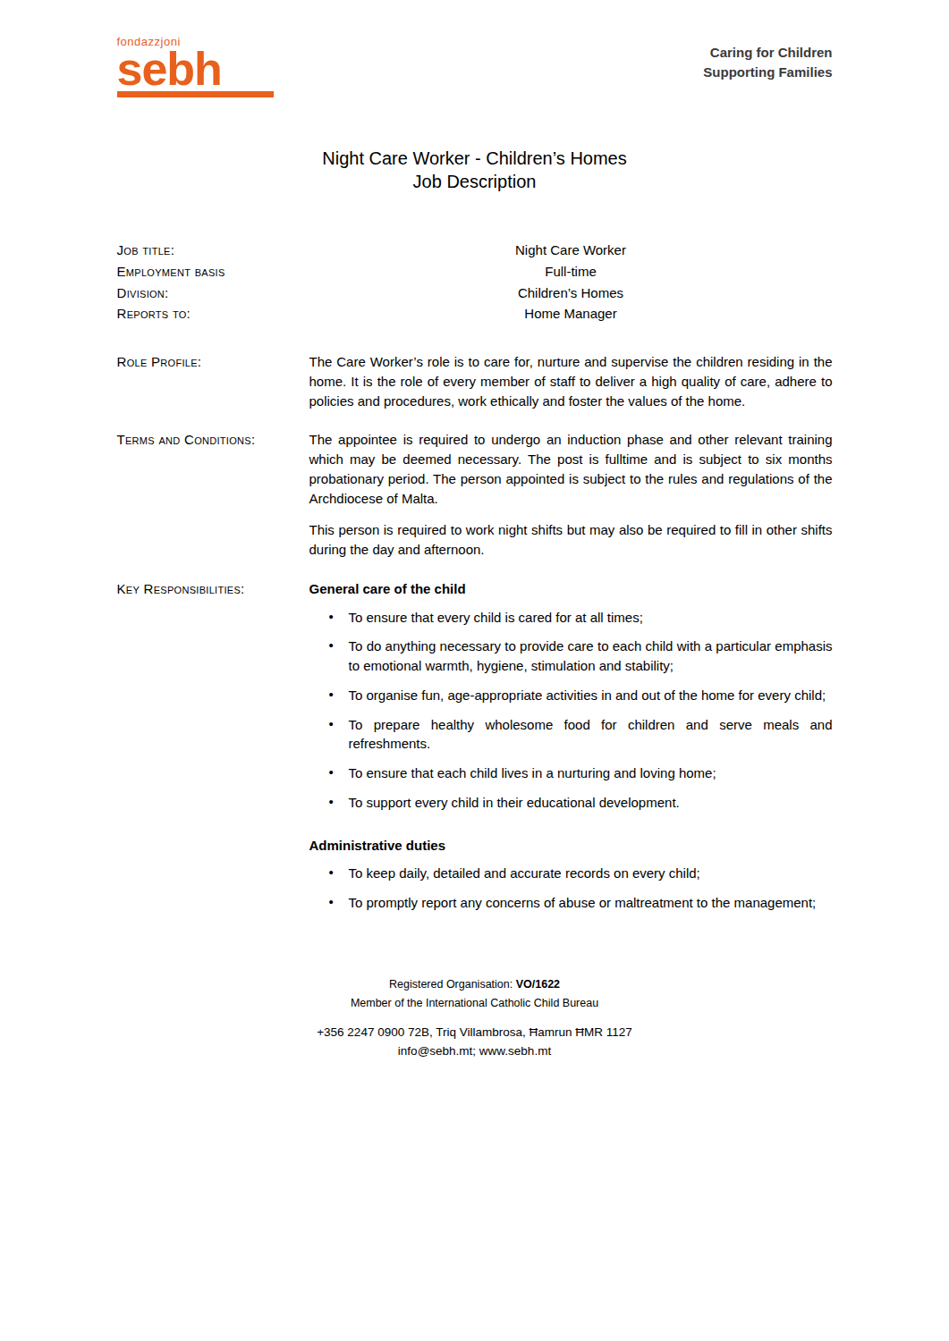fondazzjoni
sebh
Caring for Children
Supporting Families
Night Care Worker - Children’s Homes Job Description
| Job Title: | Night Care Worker |
| Employment Basis | Full-time |
| Division: | Children’s Homes |
| Reports to: | Home Manager |
Role Profile:
The Care Worker’s role is to care for, nurture and supervise the children residing in the home. It is the role of every member of staff to deliver a high quality of care, adhere to policies and procedures, work ethically and foster the values of the home.
Terms and Conditions:
The appointee is required to undergo an induction phase and other relevant training which may be deemed necessary. The post is fulltime and is subject to six months probationary period. The person appointed is subject to the rules and regulations of the Archdiocese of Malta.
This person is required to work night shifts but may also be required to fill in other shifts during the day and afternoon.
Key Responsibilities:
General care of the child
To ensure that every child is cared for at all times;
To do anything necessary to provide care to each child with a particular emphasis to emotional warmth, hygiene, stimulation and stability;
To organise fun, age-appropriate activities in and out of the home for every child;
To prepare healthy wholesome food for children and serve meals and refreshments.
To ensure that each child lives in a nurturing and loving home;
To support every child in their educational development.
Administrative duties
To keep daily, detailed and accurate records on every child;
To promptly report any concerns of abuse or maltreatment to the management;
Registered Organisation: VO/1622
Member of the International Catholic Child Bureau
+356 2247 0900 72B, Triq Villambrosa, Ħamrun ĦMR 1127 info@sebh.mt; www.sebh.mt